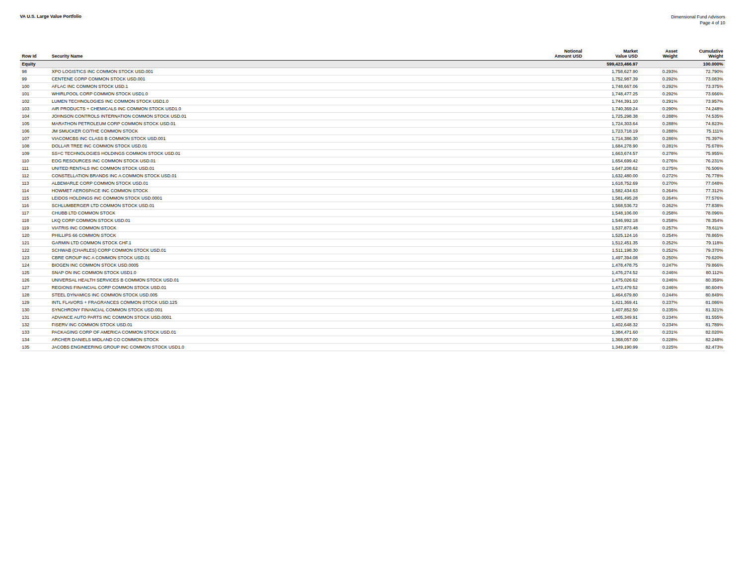VA U.S. Large Value Portfolio
Dimensional Fund Advisors
Page 4 of 10
| Row Id | Security Name | Notional Amount USD | Market Value USD | Asset Weight | Cumulative Weight |
| --- | --- | --- | --- | --- | --- |
| Equity | | | 599,423,466.97 | | 100.000% |
| 98 | XPO LOGISTICS INC COMMON STOCK USD.001 | | 1,758,627.90 | 0.293% | 72.790% |
| 99 | CENTENE CORP COMMON STOCK USD.001 | | 1,752,987.39 | 0.292% | 73.083% |
| 100 | AFLAC INC COMMON STOCK USD.1 | | 1,748,667.06 | 0.292% | 73.375% |
| 101 | WHIRLPOOL CORP COMMON STOCK USD1.0 | | 1,748,477.25 | 0.292% | 73.666% |
| 102 | LUMEN TECHNOLOGIES INC COMMON STOCK USD1.0 | | 1,744,391.10 | 0.291% | 73.957% |
| 103 | AIR PRODUCTS + CHEMICALS INC COMMON STOCK USD1.0 | | 1,740,369.24 | 0.290% | 74.248% |
| 104 | JOHNSON CONTROLS INTERNATION COMMON STOCK USD.01 | | 1,725,298.38 | 0.288% | 74.535% |
| 105 | MARATHON PETROLEUM CORP COMMON STOCK USD.01 | | 1,724,303.64 | 0.288% | 74.823% |
| 106 | JM SMUCKER CO/THE COMMON STOCK | | 1,723,718.19 | 0.288% | 75.111% |
| 107 | VIACOMCBS INC CLASS B COMMON STOCK USD.001 | | 1,714,386.30 | 0.286% | 75.397% |
| 108 | DOLLAR TREE INC COMMON STOCK USD.01 | | 1,684,278.90 | 0.281% | 75.678% |
| 109 | SS+C TECHNOLOGIES HOLDINGS COMMON STOCK USD.01 | | 1,663,674.57 | 0.278% | 75.955% |
| 110 | EOG RESOURCES INC COMMON STOCK USD.01 | | 1,654,699.42 | 0.276% | 76.231% |
| 111 | UNITED RENTALS INC COMMON STOCK USD.01 | | 1,647,208.62 | 0.275% | 76.506% |
| 112 | CONSTELLATION BRANDS INC A COMMON STOCK USD.01 | | 1,632,480.00 | 0.272% | 76.778% |
| 113 | ALBEMARLE CORP COMMON STOCK USD.01 | | 1,618,752.69 | 0.270% | 77.048% |
| 114 | HOWMET AEROSPACE INC COMMON STOCK | | 1,582,434.63 | 0.264% | 77.312% |
| 115 | LEIDOS HOLDINGS INC COMMON STOCK USD.0001 | | 1,581,495.28 | 0.264% | 77.576% |
| 116 | SCHLUMBERGER LTD COMMON STOCK USD.01 | | 1,568,536.72 | 0.262% | 77.838% |
| 117 | CHUBB LTD COMMON STOCK | | 1,548,106.00 | 0.258% | 78.096% |
| 118 | LKQ CORP COMMON STOCK USD.01 | | 1,546,992.18 | 0.258% | 78.354% |
| 119 | VIATRIS INC COMMON STOCK | | 1,537,873.48 | 0.257% | 78.611% |
| 120 | PHILLIPS 66 COMMON STOCK | | 1,525,124.16 | 0.254% | 78.865% |
| 121 | GARMIN LTD COMMON STOCK CHF.1 | | 1,512,451.35 | 0.252% | 79.118% |
| 122 | SCHWAB (CHARLES) CORP COMMON STOCK USD.01 | | 1,511,198.30 | 0.252% | 79.370% |
| 123 | CBRE GROUP INC A COMMON STOCK USD.01 | | 1,497,394.08 | 0.250% | 79.620% |
| 124 | BIOGEN INC COMMON STOCK USD.0005 | | 1,478,478.75 | 0.247% | 79.866% |
| 125 | SNAP ON INC COMMON STOCK USD1.0 | | 1,476,274.52 | 0.246% | 80.112% |
| 126 | UNIVERSAL HEALTH SERVICES B COMMON STOCK USD.01 | | 1,475,026.62 | 0.246% | 80.359% |
| 127 | REGIONS FINANCIAL CORP COMMON STOCK USD.01 | | 1,472,479.52 | 0.246% | 80.604% |
| 128 | STEEL DYNAMICS INC COMMON STOCK USD.005 | | 1,464,679.80 | 0.244% | 80.849% |
| 129 | INTL FLAVORS + FRAGRANCES COMMON STOCK USD.125 | | 1,421,369.41 | 0.237% | 81.086% |
| 130 | SYNCHRONY FINANCIAL COMMON STOCK USD.001 | | 1,407,852.50 | 0.235% | 81.321% |
| 131 | ADVANCE AUTO PARTS INC COMMON STOCK USD.0001 | | 1,405,349.91 | 0.234% | 81.555% |
| 132 | FISERV INC COMMON STOCK USD.01 | | 1,402,648.32 | 0.234% | 81.789% |
| 133 | PACKAGING CORP OF AMERICA COMMON STOCK USD.01 | | 1,384,471.60 | 0.231% | 82.020% |
| 134 | ARCHER DANIELS MIDLAND CO COMMON STOCK | | 1,368,057.00 | 0.228% | 82.248% |
| 135 | JACOBS ENGINEERING GROUP INC COMMON STOCK USD1.0 | | 1,349,190.99 | 0.225% | 82.473% |